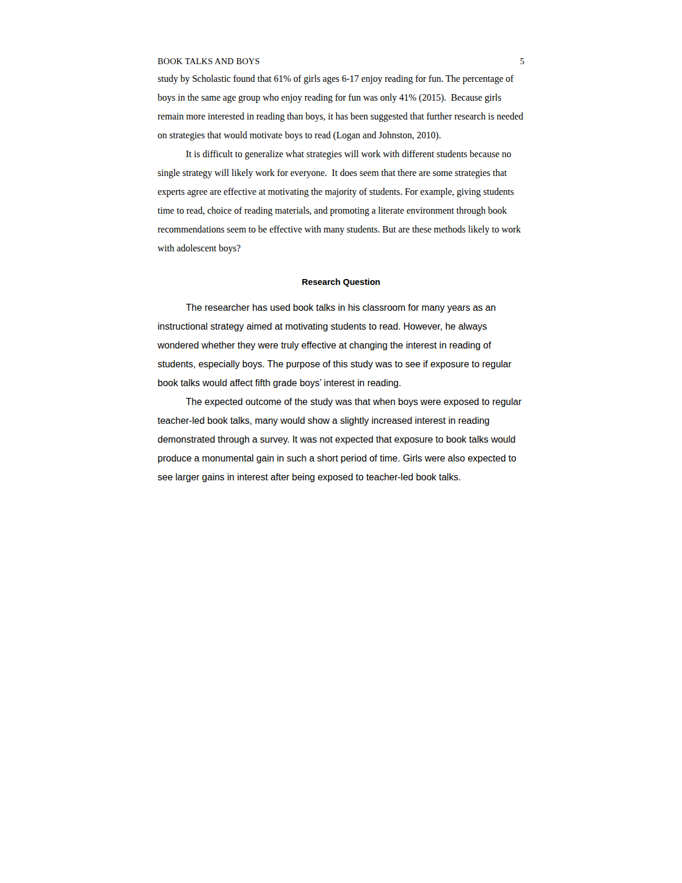Book Talks and Boys 5
study by Scholastic found that 61% of girls ages 6-17 enjoy reading for fun. The percentage of boys in the same age group who enjoy reading for fun was only 41% (2015). Because girls remain more interested in reading than boys, it has been suggested that further research is needed on strategies that would motivate boys to read (Logan and Johnston, 2010).
It is difficult to generalize what strategies will work with different students because no single strategy will likely work for everyone. It does seem that there are some strategies that experts agree are effective at motivating the majority of students. For example, giving students time to read, choice of reading materials, and promoting a literate environment through book recommendations seem to be effective with many students. But are these methods likely to work with adolescent boys?
Research Question
The researcher has used book talks in his classroom for many years as an instructional strategy aimed at motivating students to read. However, he always wondered whether they were truly effective at changing the interest in reading of students, especially boys. The purpose of this study was to see if exposure to regular book talks would affect fifth grade boys’ interest in reading.
The expected outcome of the study was that when boys were exposed to regular teacher-led book talks, many would show a slightly increased interest in reading demonstrated through a survey. It was not expected that exposure to book talks would produce a monumental gain in such a short period of time. Girls were also expected to see larger gains in interest after being exposed to teacher-led book talks.